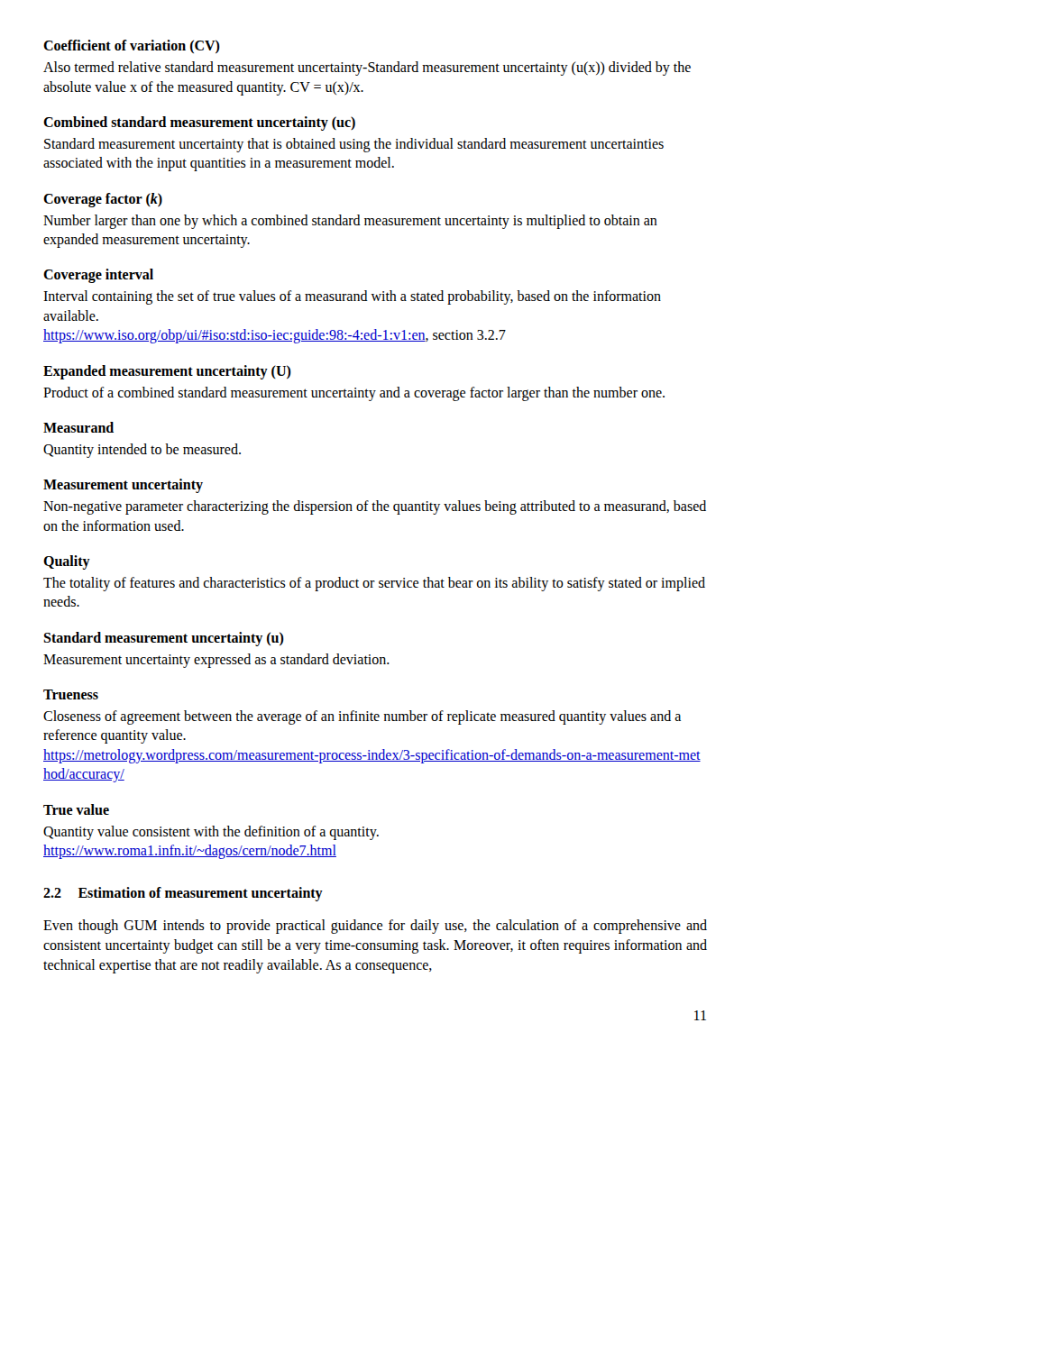Coefficient of variation (CV)
Also termed relative standard measurement uncertainty-Standard measurement uncertainty (u(x)) divided by the absolute value x of the measured quantity. CV = u(x)/x.
Combined standard measurement uncertainty (uc)
Standard measurement uncertainty that is obtained using the individual standard measurement uncertainties associated with the input quantities in a measurement model.
Coverage factor (k)
Number larger than one by which a combined standard measurement uncertainty is multiplied to obtain an expanded measurement uncertainty.
Coverage interval
Interval containing the set of true values of a measurand with a stated probability, based on the information available.
https://www.iso.org/obp/ui/#iso:std:iso-iec:guide:98:-4:ed-1:v1:en, section 3.2.7
Expanded measurement uncertainty (U)
Product of a combined standard measurement uncertainty and a coverage factor larger than the number one.
Measurand
Quantity intended to be measured.
Measurement uncertainty
Non-negative parameter characterizing the dispersion of the quantity values being attributed to a measurand, based on the information used.
Quality
The totality of features and characteristics of a product or service that bear on its ability to satisfy stated or implied needs.
Standard measurement uncertainty (u)
Measurement uncertainty expressed as a standard deviation.
Trueness
Closeness of agreement between the average of an infinite number of replicate measured quantity values and a reference quantity value.
https://metrology.wordpress.com/measurement-process-index/3-specification-of-demands-on-a-measurement-method/accuracy/
True value
Quantity value consistent with the definition of a quantity.
https://www.roma1.infn.it/~dagos/cern/node7.html
2.2 Estimation of measurement uncertainty
Even though GUM intends to provide practical guidance for daily use, the calculation of a comprehensive and consistent uncertainty budget can still be a very time-consuming task. Moreover, it often requires information and technical expertise that are not readily available. As a consequence,
11